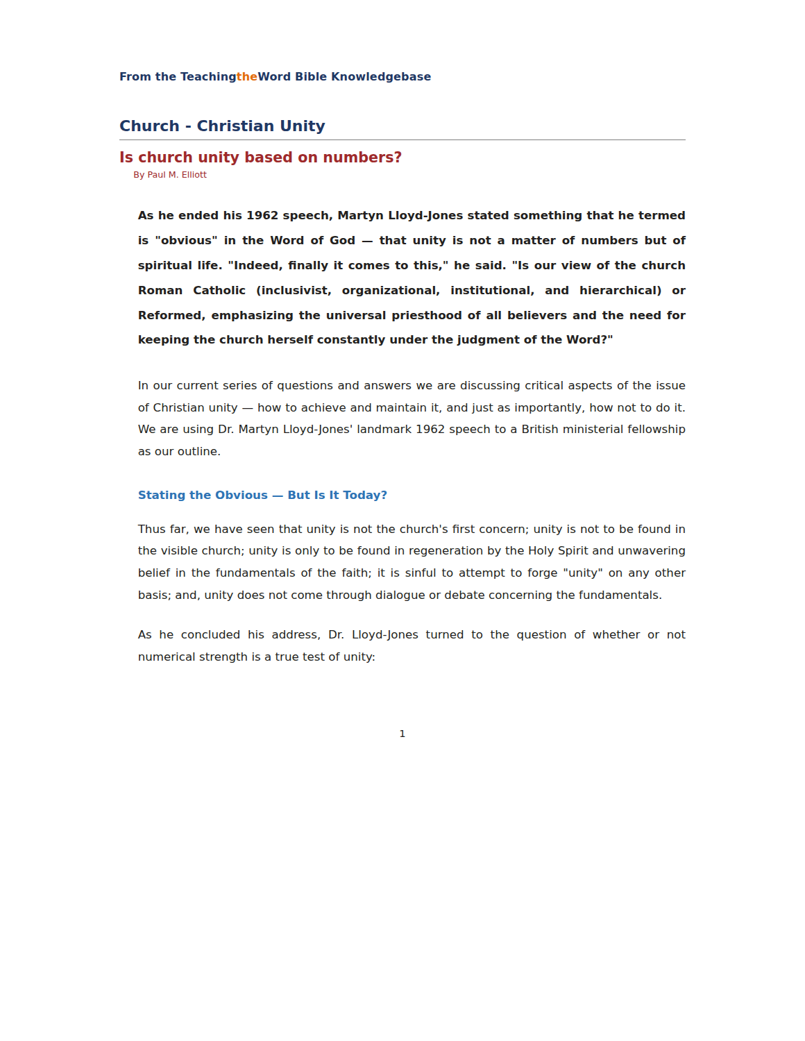From the Teaching the Word Bible Knowledgebase
Church - Christian Unity
Is church unity based on numbers?
By Paul M. Elliott
As he ended his 1962 speech, Martyn Lloyd-Jones stated something that he termed is "obvious" in the Word of God — that unity is not a matter of numbers but of spiritual life. "Indeed, finally it comes to this," he said. "Is our view of the church Roman Catholic (inclusivist, organizational, institutional, and hierarchical) or Reformed, emphasizing the universal priesthood of all believers and the need for keeping the church herself constantly under the judgment of the Word?"
In our current series of questions and answers we are discussing critical aspects of the issue of Christian unity — how to achieve and maintain it, and just as importantly, how not to do it. We are using Dr. Martyn Lloyd-Jones' landmark 1962 speech to a British ministerial fellowship as our outline.
Stating the Obvious — But Is It Today?
Thus far, we have seen that unity is not the church's first concern; unity is not to be found in the visible church; unity is only to be found in regeneration by the Holy Spirit and unwavering belief in the fundamentals of the faith; it is sinful to attempt to forge "unity" on any other basis; and, unity does not come through dialogue or debate concerning the fundamentals.
As he concluded his address, Dr. Lloyd-Jones turned to the question of whether or not numerical strength is a true test of unity:
1